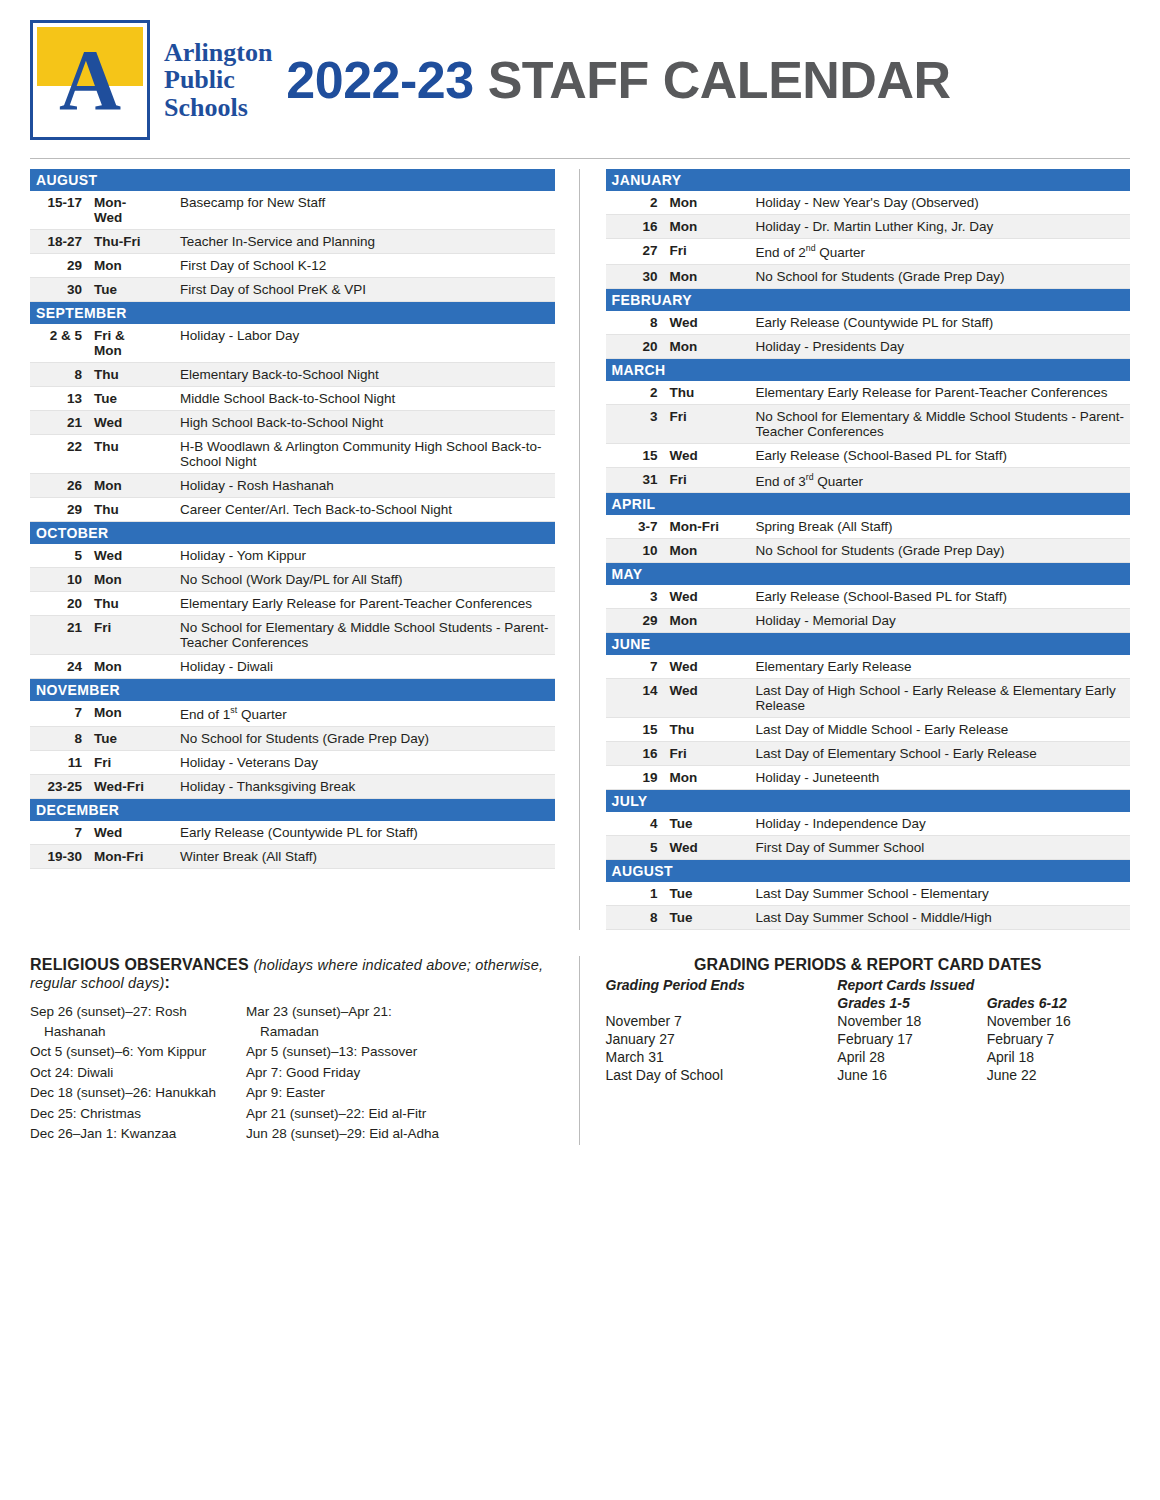A
Arlington
Public
Schools
2022-23 STAFF CALENDAR
| AUGUST |
| --- |
| 15-17 | Mon- Wed | Basecamp for New Staff |
| 18-27 | Thu-Fri | Teacher In-Service and Planning |
| 29 | Mon | First Day of School K-12 |
| 30 | Tue | First Day of School PreK & VPI |
| SEPTEMBER |
| 2 & 5 | Fri & Mon | Holiday - Labor Day |
| 8 | Thu | Elementary Back-to-School Night |
| 13 | Tue | Middle School Back-to-School Night |
| 21 | Wed | High School Back-to-School Night |
| 22 | Thu | H-B Woodlawn & Arlington Community High School Back-to-School Night |
| 26 | Mon | Holiday - Rosh Hashanah |
| 29 | Thu | Career Center/Arl. Tech Back-to-School Night |
| OCTOBER |
| 5 | Wed | Holiday - Yom Kippur |
| 10 | Mon | No School (Work Day/PL for All Staff) |
| 20 | Thu | Elementary Early Release for Parent-Teacher Conferences |
| 21 | Fri | No School for Elementary & Middle School Students - Parent-Teacher Conferences |
| 24 | Mon | Holiday - Diwali |
| NOVEMBER |
| 7 | Mon | End of 1 st Quarter |
| 8 | Tue | No School for Students (Grade Prep Day) |
| 11 | Fri | Holiday - Veterans Day |
| 23-25 | Wed-Fri | Holiday - Thanksgiving Break |
| DECEMBER |
| 7 | Wed | Early Release (Countywide PL for Staff) |
| 19-30 | Mon-Fri | Winter Break (All Staff) |
| JANUARY |
| --- |
| 2 | Mon | Holiday - New Year's Day (Observed) |
| 16 | Mon | Holiday - Dr. Martin Luther King, Jr. Day |
| 27 | Fri | End of 2 nd Quarter |
| 30 | Mon | No School for Students (Grade Prep Day) |
| FEBRUARY |
| 8 | Wed | Early Release (Countywide PL for Staff) |
| 20 | Mon | Holiday - Presidents Day |
| MARCH |
| 2 | Thu | Elementary Early Release for Parent-Teacher Conferences |
| 3 | Fri | No School for Elementary & Middle School Students - Parent-Teacher Conferences |
| 15 | Wed | Early Release (School-Based PL for Staff) |
| 31 | Fri | End of 3 rd Quarter |
| APRIL |
| 3-7 | Mon-Fri | Spring Break (All Staff) |
| 10 | Mon | No School for Students (Grade Prep Day) |
| MAY |
| 3 | Wed | Early Release (School-Based PL for Staff) |
| 29 | Mon | Holiday - Memorial Day |
| JUNE |
| 7 | Wed | Elementary Early Release |
| 14 | Wed | Last Day of High School - Early Release & Elementary Early Release |
| 15 | Thu | Last Day of Middle School - Early Release |
| 16 | Fri | Last Day of Elementary School - Early Release |
| 19 | Mon | Holiday - Juneteenth |
| JULY |
| 4 | Tue | Holiday - Independence Day |
| 5 | Wed | First Day of Summer School |
| AUGUST |
| 1 | Tue | Last Day Summer School - Elementary |
| 8 | Tue | Last Day Summer School - Middle/High |
RELIGIOUS OBSERVANCES (holidays where indicated above; otherwise, regular school days):
Sep 26 (sunset)–27: RoshHashanah
Oct 5 (sunset)–6: Yom Kippur
Oct 24: Diwali
Dec 18 (sunset)–26: Hanukkah
Dec 25: Christmas
Dec 26–Jan 1: Kwanzaa
Mar 23 (sunset)–Apr 21:Ramadan
Apr 5 (sunset)–13: Passover
Apr 7: Good Friday
Apr 9: Easter
Apr 21 (sunset)–22: Eid al-Fitr
Jun 28 (sunset)–29: Eid al-Adha
GRADING PERIODS & REPORT CARD DATES
| Grading Period Ends | Report Cards Issued |
| --- | --- |
| | Grades 1-5 | Grades 6-12 |
| November 7 | November 18 | November 16 |
| January 27 | February 17 | February 7 |
| March 31 | April 28 | April 18 |
| Last Day of School | June 16 | June 22 |